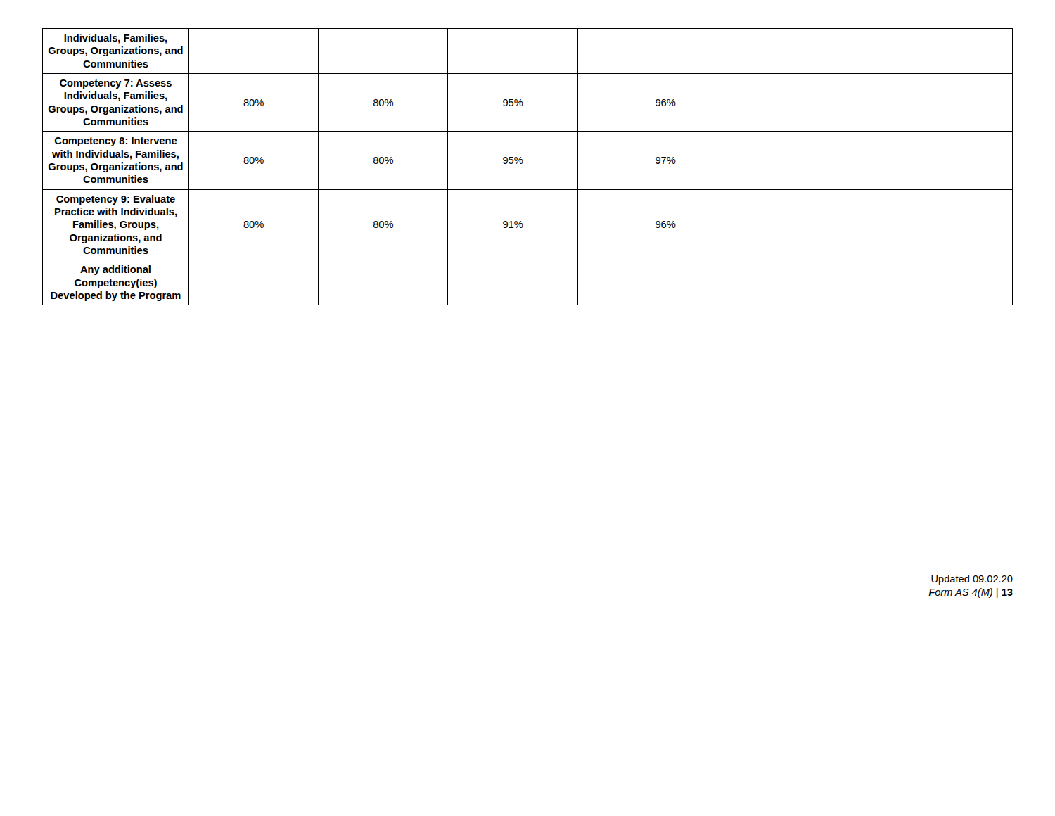| Individuals, Families, Groups, Organizations, and Communities | | | | | | |
| Competency 7: Assess Individuals, Families, Groups, Organizations, and Communities | 80% | 80% | 95% | 96% | | |
| Competency 8: Intervene with Individuals, Families, Groups, Organizations, and Communities | 80% | 80% | 95% | 97% | | |
| Competency 9: Evaluate Practice with Individuals, Families, Groups, Organizations, and Communities | 80% | 80% | 91% | 96% | | |
| Any additional Competency(ies) Developed by the Program | | | | | | |
Updated 09.02.20
Form AS 4(M) | 13